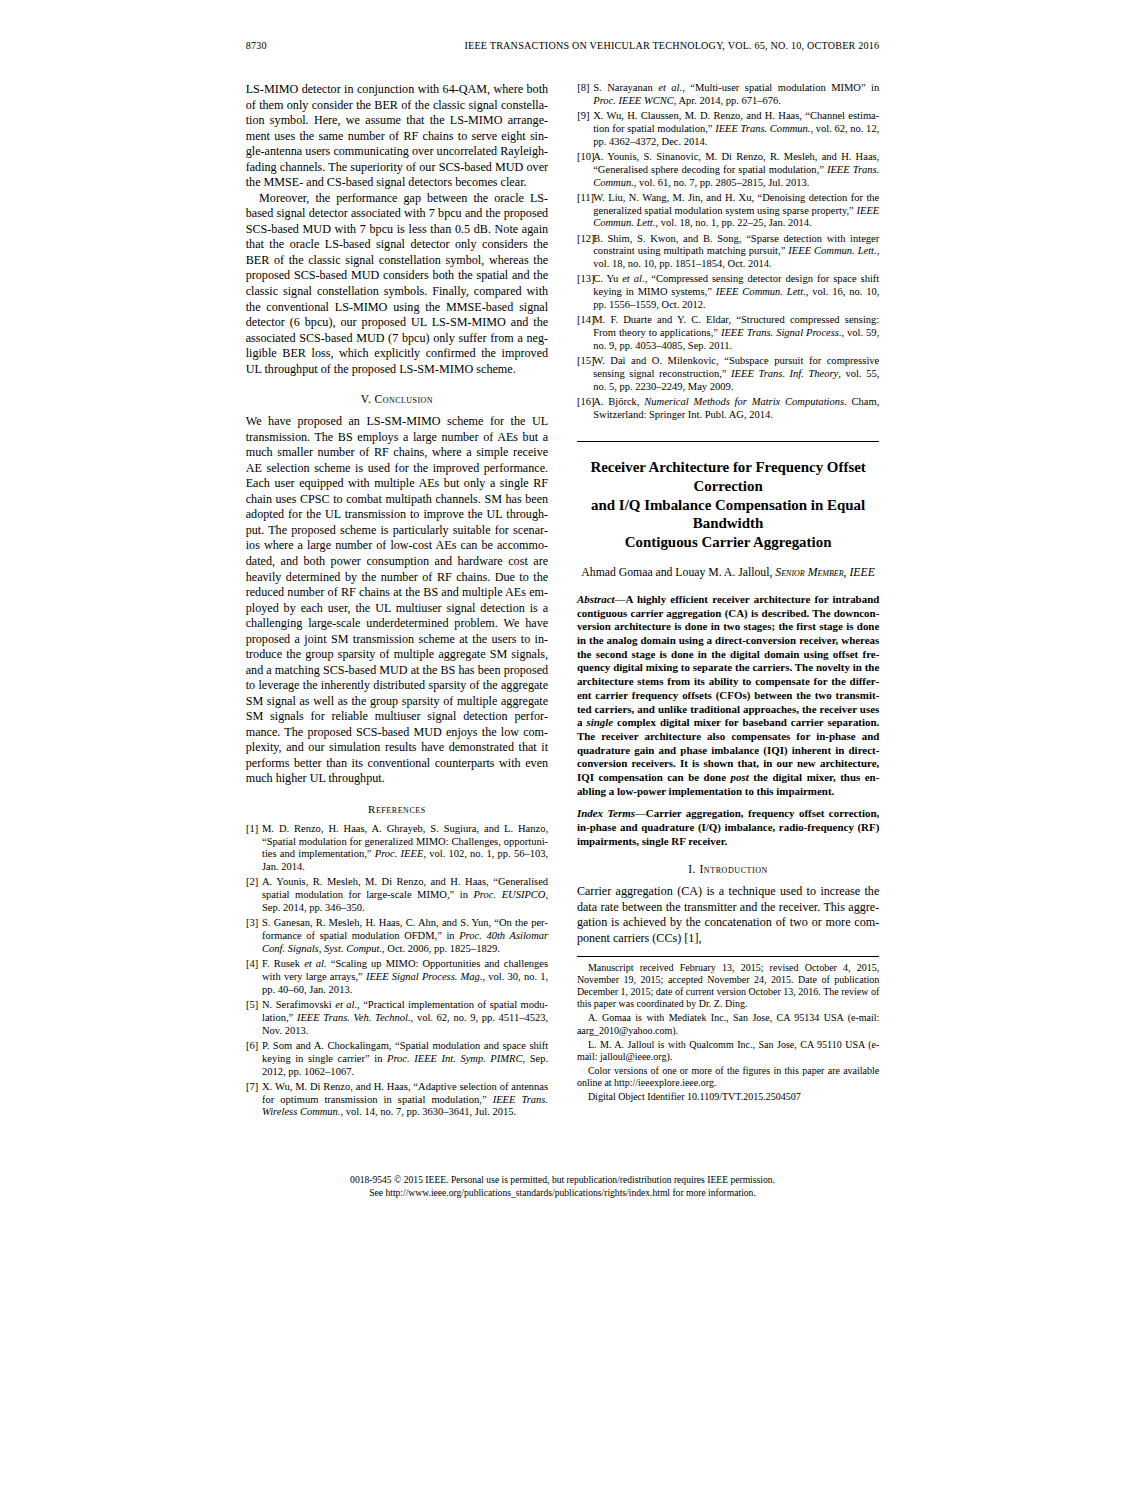8730 IEEE Transactions on Vehicular Technology, Vol. 65, No. 10, October 2016
LS-MIMO detector in conjunction with 64-QAM, where both of them only consider the BER of the classic signal constellation symbol. Here, we assume that the LS-MIMO arrangement uses the same number of RF chains to serve eight single-antenna users communicating over uncorrelated Rayleigh-fading channels. The superiority of our SCS-based MUD over the MMSE- and CS-based signal detectors becomes clear.
Moreover, the performance gap between the oracle LS-based signal detector associated with 7 bpcu and the proposed SCS-based MUD with 7 bpcu is less than 0.5 dB. Note again that the oracle LS-based signal detector only considers the BER of the classic signal constellation symbol, whereas the proposed SCS-based MUD considers both the spatial and the classic signal constellation symbols. Finally, compared with the conventional LS-MIMO using the MMSE-based signal detector (6 bpcu), our proposed UL LS-SM-MIMO and the associated SCS-based MUD (7 bpcu) only suffer from a negligible BER loss, which explicitly confirmed the improved UL throughput of the proposed LS-SM-MIMO scheme.
V. Conclusion
We have proposed an LS-SM-MIMO scheme for the UL transmission. The BS employs a large number of AEs but a much smaller number of RF chains, where a simple receive AE selection scheme is used for the improved performance. Each user equipped with multiple AEs but only a single RF chain uses CPSC to combat multipath channels. SM has been adopted for the UL transmission to improve the UL throughput. The proposed scheme is particularly suitable for scenarios where a large number of low-cost AEs can be accommodated, and both power consumption and hardware cost are heavily determined by the number of RF chains. Due to the reduced number of RF chains at the BS and multiple AEs employed by each user, the UL multiuser signal detection is a challenging large-scale underdetermined problem. We have proposed a joint SM transmission scheme at the users to introduce the group sparsity of multiple aggregate SM signals, and a matching SCS-based MUD at the BS has been proposed to leverage the inherently distributed sparsity of the aggregate SM signal as well as the group sparsity of multiple aggregate SM signals for reliable multiuser signal detection performance. The proposed SCS-based MUD enjoys the low complexity, and our simulation results have demonstrated that it performs better than its conventional counterparts with even much higher UL throughput.
References
[1] M. D. Renzo, H. Haas, A. Ghrayeb, S. Sugiura, and L. Hanzo, “Spatial modulation for generalized MIMO: Challenges, opportunities and implementation,” Proc. IEEE, vol. 102, no. 1, pp. 56–103, Jan. 2014.
[2] A. Younis, R. Mesleh, M. Di Renzo, and H. Haas, “Generalised spatial modulation for large-scale MIMO,” in Proc. EUSIPCO, Sep. 2014, pp. 346–350.
[3] S. Ganesan, R. Mesleh, H. Haas, C. Ahn, and S. Yun, “On the performance of spatial modulation OFDM,” in Proc. 40th Asilomar Conf. Signals, Syst. Comput., Oct. 2006, pp. 1825–1829.
[4] F. Rusek et al. “Scaling up MIMO: Opportunities and challenges with very large arrays,” IEEE Signal Process. Mag., vol. 30, no. 1, pp. 40–60, Jan. 2013.
[5] N. Serafimovski et al., “Practical implementation of spatial modulation,” IEEE Trans. Veh. Technol., vol. 62, no. 9, pp. 4511–4523, Nov. 2013.
[6] P. Som and A. Chockalingam, “Spatial modulation and space shift keying in single carrier” in Proc. IEEE Int. Symp. PIMRC, Sep. 2012, pp. 1062–1067.
[7] X. Wu, M. Di Renzo, and H. Haas, “Adaptive selection of antennas for optimum transmission in spatial modulation,” IEEE Trans. Wireless Commun., vol. 14, no. 7, pp. 3630–3641, Jul. 2015.
[8] S. Narayanan et al., “Multi-user spatial modulation MIMO” in Proc. IEEE WCNC, Apr. 2014, pp. 671–676.
[9] X. Wu, H. Claussen, M. D. Renzo, and H. Haas, “Channel estimation for spatial modulation,” IEEE Trans. Commun., vol. 62, no. 12, pp. 4362–4372, Dec. 2014.
[10] A. Younis, S. Sinanovic, M. Di Renzo, R. Mesleh, and H. Haas, “Generalised sphere decoding for spatial modulation,” IEEE Trans. Commun., vol. 61, no. 7, pp. 2805–2815, Jul. 2013.
[11] W. Liu, N. Wang, M. Jin, and H. Xu, “Denoising detection for the generalized spatial modulation system using sparse property,” IEEE Commun. Lett., vol. 18, no. 1, pp. 22–25, Jan. 2014.
[12] B. Shim, S. Kwon, and B. Song, “Sparse detection with integer constraint using multipath matching pursuit,” IEEE Commun. Lett., vol. 18, no. 10, pp. 1851–1854, Oct. 2014.
[13] C. Yu et al., “Compressed sensing detector design for space shift keying in MIMO systems,” IEEE Commun. Lett., vol. 16, no. 10, pp. 1556–1559, Oct. 2012.
[14] M. F. Duarte and Y. C. Eldar, “Structured compressed sensing: From theory to applications,” IEEE Trans. Signal Process., vol. 59, no. 9, pp. 4053–4085, Sep. 2011.
[15] W. Dai and O. Milenkovic, “Subspace pursuit for compressive sensing signal reconstruction,” IEEE Trans. Inf. Theory, vol. 55, no. 5, pp. 2230–2249, May 2009.
[16] A. Björck, Numerical Methods for Matrix Computations. Cham, Switzerland: Springer Int. Publ. AG, 2014.
Receiver Architecture for Frequency Offset Correction
and I/Q Imbalance Compensation in Equal Bandwidth
Contiguous Carrier Aggregation
Ahmad Gomaa and Louay M. A. Jalloul, Senior Member, IEEE
Abstract—A highly efficient receiver architecture for intraband contiguous carrier aggregation (CA) is described. The downconversion architecture is done in two stages; the first stage is done in the analog domain using a direct-conversion receiver, whereas the second stage is done in the digital domain using offset frequency digital mixing to separate the carriers. The novelty in the architecture stems from its ability to compensate for the different carrier frequency offsets (CFOs) between the two transmitted carriers, and unlike traditional approaches, the receiver uses a single complex digital mixer for baseband carrier separation. The receiver architecture also compensates for in-phase and quadrature gain and phase imbalance (IQI) inherent in direct-conversion receivers. It is shown that, in our new architecture, IQI compensation can be done post the digital mixer, thus enabling a low-power implementation to this impairment.
Index Terms—Carrier aggregation, frequency offset correction, in-phase and quadrature (I/Q) imbalance, radio-frequency (RF) impairments, single RF receiver.
I. Introduction
Carrier aggregation (CA) is a technique used to increase the data rate between the transmitter and the receiver. This aggregation is achieved by the concatenation of two or more component carriers (CCs) [1],
Manuscript received February 13, 2015; revised October 4, 2015, November 19, 2015; accepted November 24, 2015. Date of publication December 1, 2015; date of current version October 13, 2016. The review of this paper was coordinated by Dr. Z. Ding.
A. Gomaa is with Mediatek Inc., San Jose, CA 95134 USA (e-mail: aarg_2010@yahoo.com).
L. M. A. Jalloul is with Qualcomm Inc., San Jose, CA 95110 USA (e-mail: jalloul@ieee.org).
Color versions of one or more of the figures in this paper are available online at http://ieeexplore.ieee.org.
Digital Object Identifier 10.1109/TVT.2015.2504507
0018-9545 © 2015 IEEE. Personal use is permitted, but republication/redistribution requires IEEE permission. See http://www.ieee.org/publications_standards/publications/rights/index.html for more information.